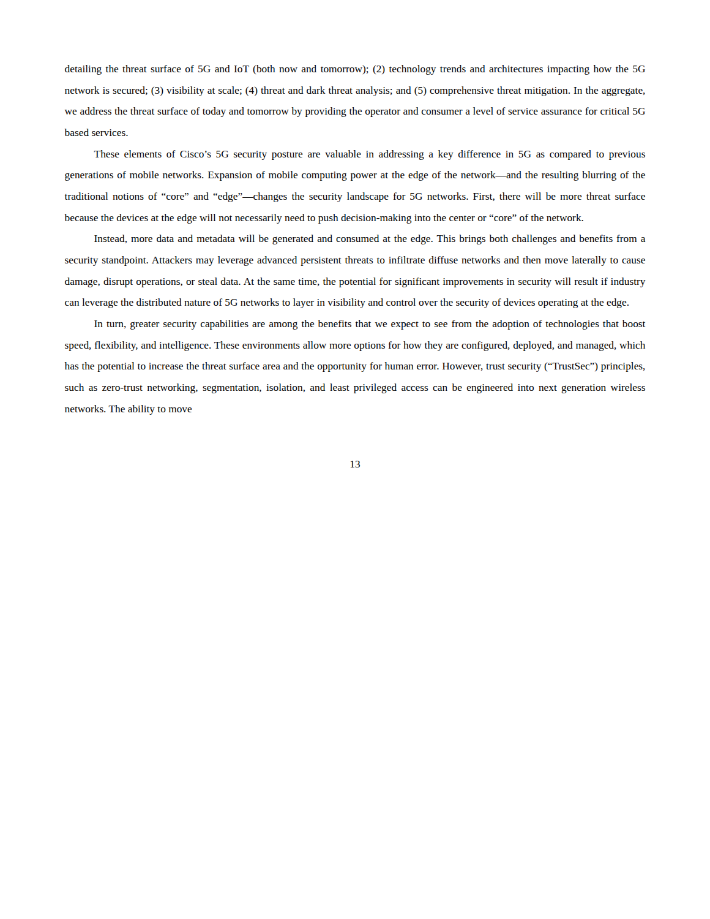detailing the threat surface of 5G and IoT (both now and tomorrow); (2) technology trends and architectures impacting how the 5G network is secured; (3) visibility at scale; (4) threat and dark threat analysis; and (5) comprehensive threat mitigation. In the aggregate, we address the threat surface of today and tomorrow by providing the operator and consumer a level of service assurance for critical 5G based services.
These elements of Cisco’s 5G security posture are valuable in addressing a key difference in 5G as compared to previous generations of mobile networks. Expansion of mobile computing power at the edge of the network—and the resulting blurring of the traditional notions of “core” and “edge”—changes the security landscape for 5G networks. First, there will be more threat surface because the devices at the edge will not necessarily need to push decision-making into the center or “core” of the network.
Instead, more data and metadata will be generated and consumed at the edge. This brings both challenges and benefits from a security standpoint. Attackers may leverage advanced persistent threats to infiltrate diffuse networks and then move laterally to cause damage, disrupt operations, or steal data. At the same time, the potential for significant improvements in security will result if industry can leverage the distributed nature of 5G networks to layer in visibility and control over the security of devices operating at the edge.
In turn, greater security capabilities are among the benefits that we expect to see from the adoption of technologies that boost speed, flexibility, and intelligence. These environments allow more options for how they are configured, deployed, and managed, which has the potential to increase the threat surface area and the opportunity for human error. However, trust security (“TrustSec”) principles, such as zero-trust networking, segmentation, isolation, and least privileged access can be engineered into next generation wireless networks. The ability to move
13